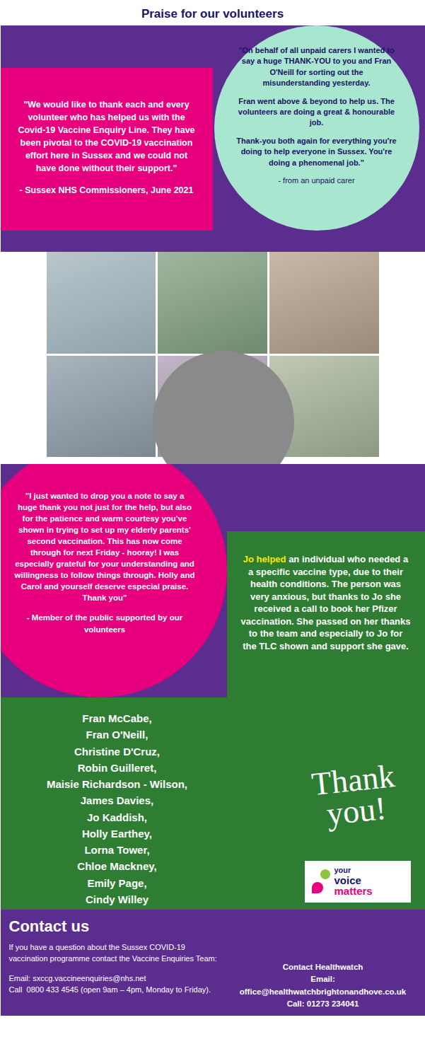Praise for our volunteers
"We would like to thank each and every volunteer who has helped us with the Covid-19 Vaccine Enquiry Line. They have been pivotal to the COVID-19 vaccination effort here in Sussex and we could not have done without their support."
- Sussex NHS Commissioners, June 2021
"On behalf of all unpaid carers I wanted to say a huge THANK-YOU to you and Fran O'Neill for sorting out the misunderstanding yesterday.
Fran went above & beyond to help us. The volunteers are doing a great & honourable job.
Thank-you both again for everything you're doing to help everyone in Sussex. You're doing a phenomenal job."
- from an unpaid carer
"I just wanted to drop you a note to say a huge thank you not just for the help, but also for the patience and warm courtesy you've shown in trying to set up my elderly parents' second vaccination. This has now come through for next Friday - hooray! I was especially grateful for your understanding and willingness to follow things through. Holly and Carol and yourself deserve especial praise. Thank you"
- Member of the public supported by our volunteers
Jo helped an individual who needed a a specific vaccine type, due to their health conditions. The person was very anxious, but thanks to Jo she received a call to book her Pfizer vaccination. She passed on her thanks to the team and especially to Jo for the TLC shown and support she gave.
Fran McCabe,
Fran O'Neill,
Christine D'Cruz,
Robin Guilleret,
Maisie Richardson - Wilson,
James Davies,
Jo Kaddish,
Holly Earthey,
Lorna Tower,
Chloe Mackney,
Emily Page,
Cindy Willey
Thank
you!
your voice
matters
Contact us
If you have a question about the Sussex COVID-19 vaccination programme contact the Vaccine Enquiries Team:
Email: sxccg.vaccineenquiries@nhs.net
Call 0800 433 4545 (open 9am – 4pm, Monday to Friday).
Contact Healthwatch
Email:
office@healthwatchbrightonandhove.co.uk
Call: 01273 234041